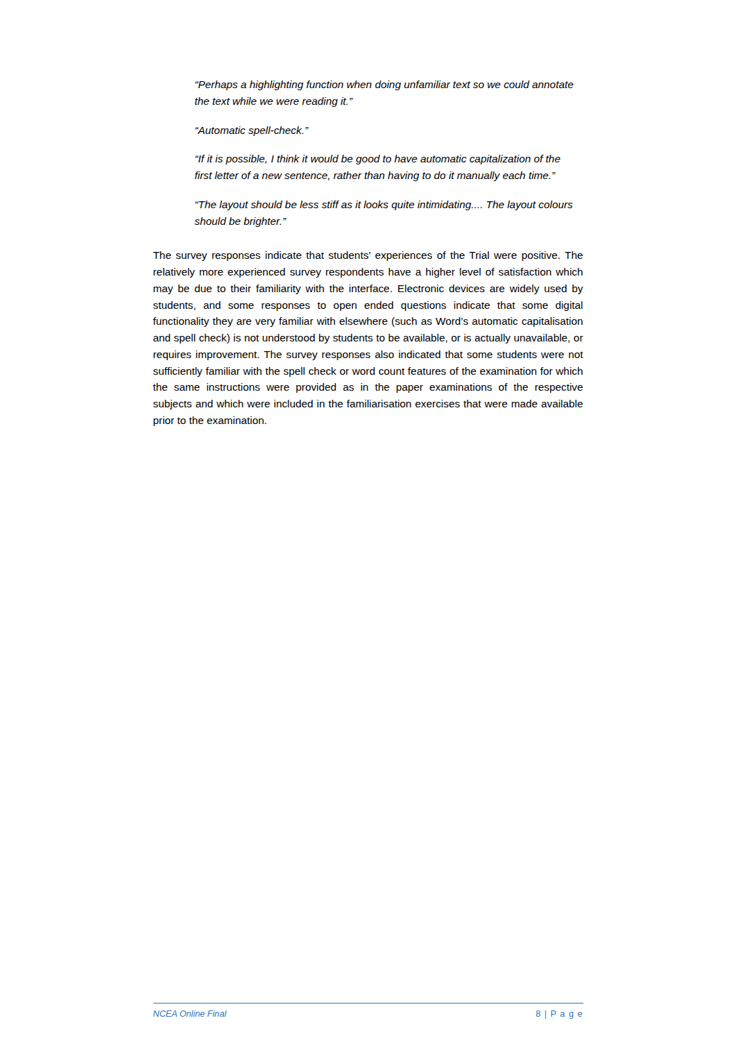“Perhaps a highlighting function when doing unfamiliar text so we could annotate the text while we were reading it.”
“Automatic spell-check.”
“If it is possible, I think it would be good to have automatic capitalization of the first letter of a new sentence, rather than having to do it manually each time.”
“The layout should be less stiff as it looks quite intimidating.... The layout colours should be brighter.”
The survey responses indicate that students’ experiences of the Trial were positive. The relatively more experienced survey respondents have a higher level of satisfaction which may be due to their familiarity with the interface. Electronic devices are widely used by students, and some responses to open ended questions indicate that some digital functionality they are very familiar with elsewhere (such as Word’s automatic capitalisation and spell check) is not understood by students to be available, or is actually unavailable, or requires improvement. The survey responses also indicated that some students were not sufficiently familiar with the spell check or word count features of the examination for which the same instructions were provided as in the paper examinations of the respective subjects and which were included in the familiarisation exercises that were made available prior to the examination.
NCEA Online Final 8 | P a g e